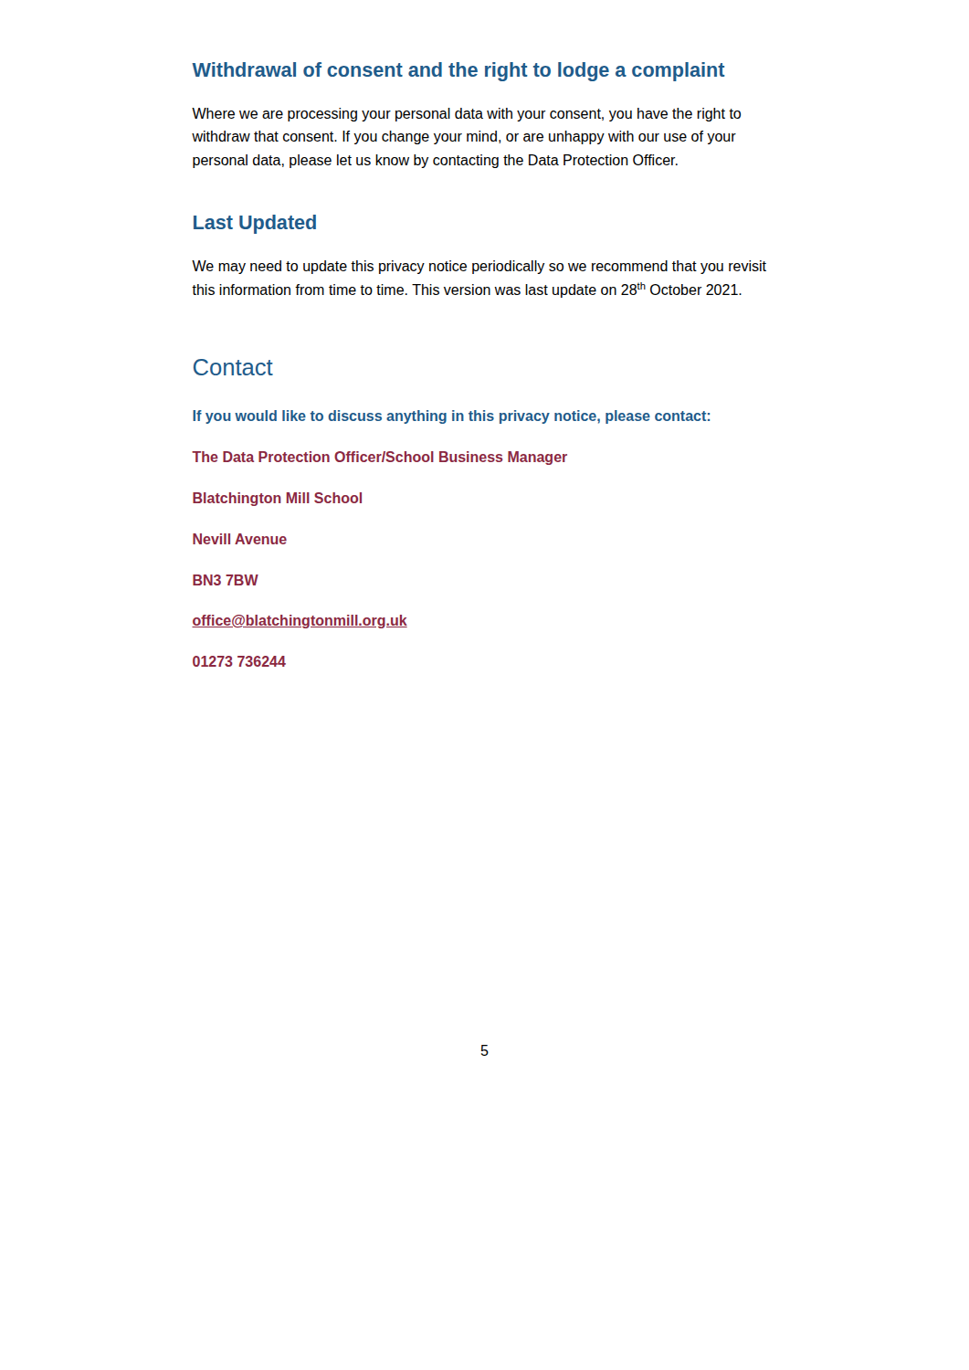Withdrawal of consent and the right to lodge a complaint
Where we are processing your personal data with your consent, you have the right to withdraw that consent. If you change your mind, or are unhappy with our use of your personal data, please let us know by contacting the Data Protection Officer.
Last Updated
We may need to update this privacy notice periodically so we recommend that you revisit this information from time to time. This version was last update on 28th October 2021.
Contact
If you would like to discuss anything in this privacy notice, please contact:
The Data Protection Officer/School Business Manager
Blatchington Mill School
Nevill Avenue
BN3 7BW
office@blatchingtonmill.org.uk
01273 736244
5